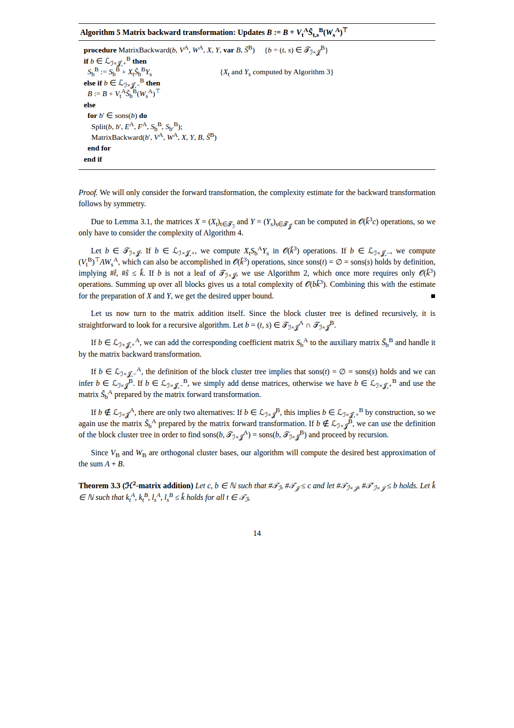Algorithm 5 Matrix backward transformation: Updates B := B + VtAS̃t,sB(WsA)⊤
procedure MatrixBackward(b, VA, WA, X, Y, var B, S̃B) {b = (t, s) ∈ 𝒯ℐ×𝒥B}
if b ∈ ℒℐ×𝒥,+B then
SbB := SbB + XtS̃bBYs {Xt and Ys computed by Algorithm 3}
else if b ∈ ℒℐ×𝒥,−B then
B := B + VtAS̃bB(WsA)⊤
else
for b′ ∈ sons(b) do
Split(b, b′, EA, FA, SbB, Sb′B);
MatrixBackward(b′, VA, WA, X, Y, B, S̃B)
end for
end if
Proof. We will only consider the forward transformation, the complexity estimate for the backward transformation follows by symmetry.
Due to Lemma 3.1, the matrices X = (Xt)t∈𝒯ℐ and Y = (Ys)s∈𝒯𝒥 can be computed in 𝒪(k̂3c) operations, so we only have to consider the complexity of Algorithm 4.
Let b ∈ 𝒯ℐ×𝒥. If b ∈ ℒℐ×𝒥,+, we compute XtSbAYs in 𝒪(k̂3) operations. If b ∈ ℒℐ×𝒥,−, we compute (VtB)⊤AWsA, which can also be accomplished in 𝒪(k̂3) operations, since sons(t) = ∅ = sons(s) holds by definition, implying #t̂, #ŝ ≤ k̂. If b is not a leaf of 𝒯ℐ×𝒥, we use Algorithm 2, which once more requires only 𝒪(k̂3) operations. Summing up over all blocks gives us a total complexity of 𝒪(bk̂3). Combining this with the estimate for the preparation of X and Y, we get the desired upper bound. ■
Let us now turn to the matrix addition itself. Since the block cluster tree is defined recursively, it is straightforward to look for a recursive algorithm. Let b = (t, s) ∈ 𝒯ℐ×𝒥A ∩ 𝒯ℐ×𝒥B.
If b ∈ ℒℐ×𝒥,+A, we can add the corresponding coefficient matrix SbA to the auxiliary matrix S̃bB and handle it by the matrix backward transformation.
If b ∈ ℒℐ×𝒥,−A, the definition of the block cluster tree implies that sons(t) = ∅ = sons(s) holds and we can infer b ∈ ℒℐ×𝒥B. If b ∈ ℒℐ×𝒥,−B, we simply add dense matrices, otherwise we have b ∈ ℒℐ×𝒥,+B and use the matrix S̃bA prepared by the matrix forward transformation.
If b ∉ ℒℐ×𝒥A, there are only two alternatives: If b ∈ ℒℐ×𝒥B, this implies b ∈ ℒℐ×𝒥,+B by construction, so we again use the matrix S̃bA prepared by the matrix forward transformation. If b ∉ ℒℐ×𝒥B, we can use the definition of the block cluster tree in order to find sons(b, 𝒯ℐ×𝒥A) = sons(b, 𝒯ℐ×𝒥B) and proceed by recursion.
Since VB and WB are orthogonal cluster bases, our algorithm will compute the desired best approximation of the sum A + B.
Theorem 3.3 (ℋ2-matrix addition) Let c, b ∈ ℕ such that #𝒯ℐ, #𝒯𝒥 ≤ c and let #𝒯ℐ×𝒥, #𝒯′ℐ×𝒥 ≤ b holds. Let k̂ ∈ ℕ such that ktA, ktB, lsA, lsB ≤ k̂ holds for all t ∈ 𝒯ℐ,
14